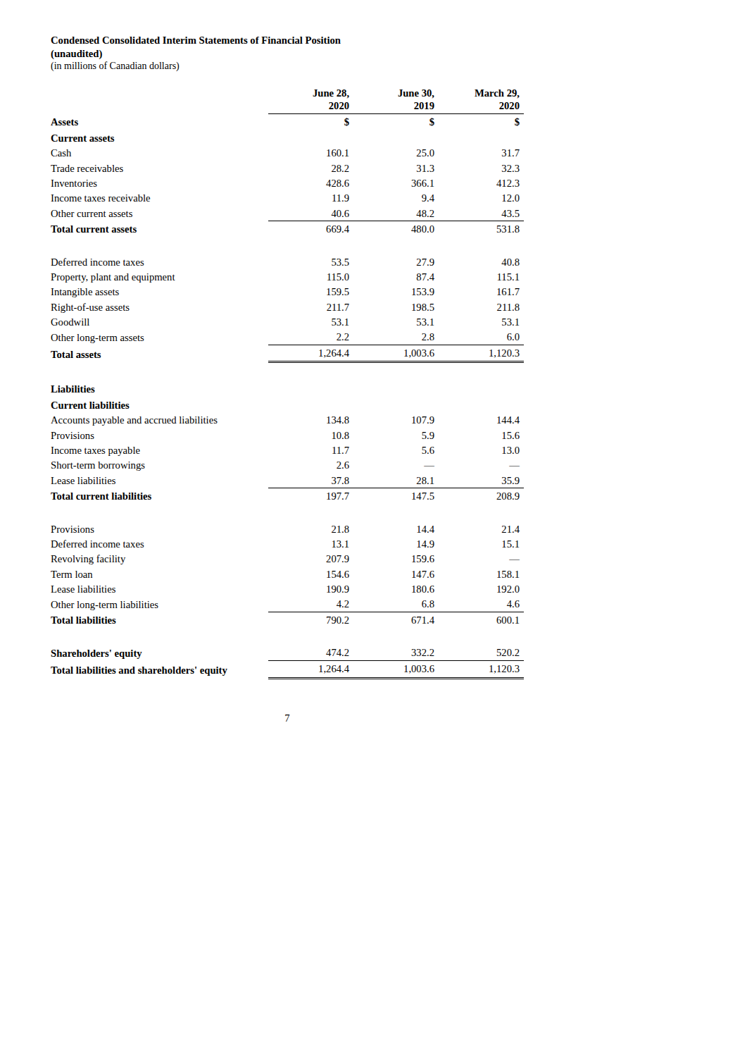Condensed Consolidated Interim Statements of Financial Position
(unaudited)
(in millions of Canadian dollars)
| | June 28, 2020 | June 30, 2019 | March 29, 2020 |
| --- | --- | --- | --- |
| Assets | $ | $ | $ |
| Current assets | | | |
| Cash | 160.1 | 25.0 | 31.7 |
| Trade receivables | 28.2 | 31.3 | 32.3 |
| Inventories | 428.6 | 366.1 | 412.3 |
| Income taxes receivable | 11.9 | 9.4 | 12.0 |
| Other current assets | 40.6 | 48.2 | 43.5 |
| Total current assets | 669.4 | 480.0 | 531.8 |
| Deferred income taxes | 53.5 | 27.9 | 40.8 |
| Property, plant and equipment | 115.0 | 87.4 | 115.1 |
| Intangible assets | 159.5 | 153.9 | 161.7 |
| Right-of-use assets | 211.7 | 198.5 | 211.8 |
| Goodwill | 53.1 | 53.1 | 53.1 |
| Other long-term assets | 2.2 | 2.8 | 6.0 |
| Total assets | 1,264.4 | 1,003.6 | 1,120.3 |
| Liabilities | | | |
| Current liabilities | | | |
| Accounts payable and accrued liabilities | 134.8 | 107.9 | 144.4 |
| Provisions | 10.8 | 5.9 | 15.6 |
| Income taxes payable | 11.7 | 5.6 | 13.0 |
| Short-term borrowings | 2.6 | — | — |
| Lease liabilities | 37.8 | 28.1 | 35.9 |
| Total current liabilities | 197.7 | 147.5 | 208.9 |
| Provisions | 21.8 | 14.4 | 21.4 |
| Deferred income taxes | 13.1 | 14.9 | 15.1 |
| Revolving facility | 207.9 | 159.6 | — |
| Term loan | 154.6 | 147.6 | 158.1 |
| Lease liabilities | 190.9 | 180.6 | 192.0 |
| Other long-term liabilities | 4.2 | 6.8 | 4.6 |
| Total liabilities | 790.2 | 671.4 | 600.1 |
| Shareholders' equity | 474.2 | 332.2 | 520.2 |
| Total liabilities and shareholders' equity | 1,264.4 | 1,003.6 | 1,120.3 |
7